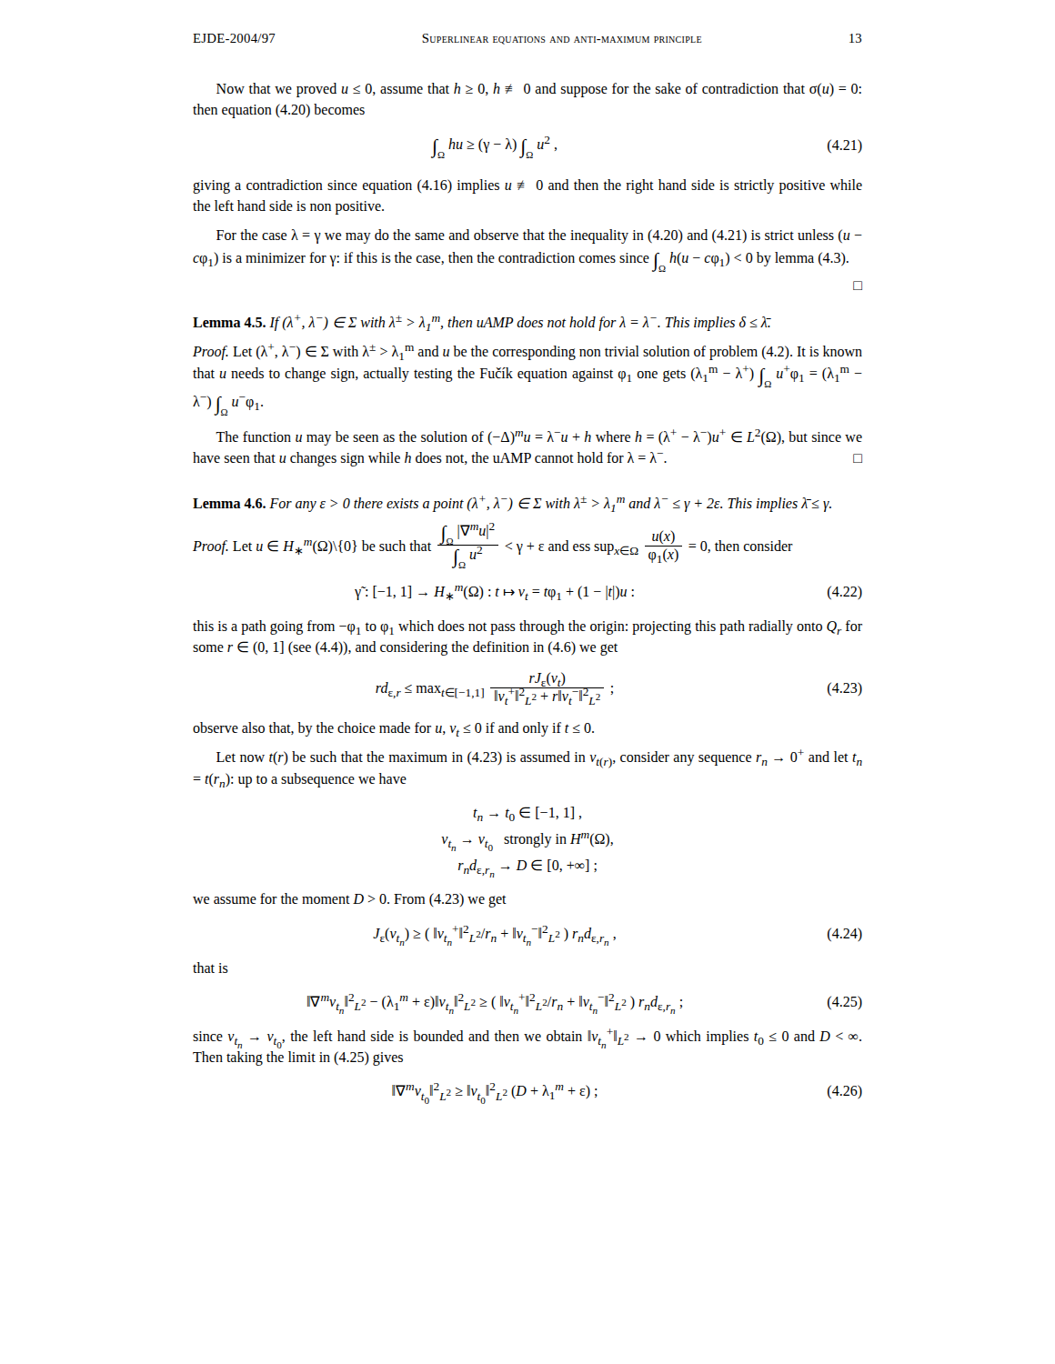EJDE-2004/97 Superlinear equations and anti-maximum principle 13
Now that we proved u ≤ 0, assume that h ≥ 0, h ≢ 0 and suppose for the sake of contradiction that σ(u) = 0: then equation (4.20) becomes
∫Ω hu ≥ (γ − λ) ∫Ω u2 ,
(4.21)
giving a contradiction since equation (4.16) implies u ≢ 0 and then the right hand side is strictly positive while the left hand side is non positive.
For the case λ = γ we may do the same and observe that the inequality in (4.20) and (4.21) is strict unless (u − cφ1) is a minimizer for γ: if this is the case, then the contradiction comes since ∫Ω h(u − cφ1) < 0 by lemma (4.3). □
Lemma 4.5. If (λ+, λ−) ∈ Σ with λ± > λ1m, then uAMP does not hold for λ = λ−. This implies δ ≤ λ̄.
Proof. Let (λ+, λ−) ∈ Σ with λ± > λ1m and u be the corresponding non trivial solution of problem (4.2). It is known that u needs to change sign, actually testing the Fučík equation against φ1 one gets (λ1m − λ+) ∫Ω u+φ1 = (λ1m − λ−) ∫Ω u−φ1.
The function u may be seen as the solution of (−Δ)mu = λ−u + h where h = (λ+ − λ−)u+ ∈ L2(Ω), but since we have seen that u changes sign while h does not, the uAMP cannot hold for λ = λ−. □
Lemma 4.6. For any ε > 0 there exists a point (λ+, λ−) ∈ Σ with λ± > λ1m and λ− ≤ γ + 2ε. This implies λ̄ ≤ γ.
Proof. Let u ∈ H∗m(Ω)\{0} be such that ∫Ω |∇mu|2∫Ω u2 < γ + ε and ess supx∈Ω u(x) φ1(x) = 0, then consider
γ̃ : [−1, 1] → H∗m(Ω) : t ↦ vt = tφ1 + (1 − |t|)u :
(4.22)
this is a path going from −φ1 to φ1 which does not pass through the origin: projecting this path radially onto Qr for some r ∈ (0, 1] (see (4.4)), and considering the definition in (4.6) we get
rdε,r ≤ maxt∈[−1,1] rJε(vt)‖vt+‖2L2 + r‖vt−‖2L2 ;
(4.23)
observe also that, by the choice made for u, vt ≤ 0 if and only if t ≤ 0.
Let now t(r) be such that the maximum in (4.23) is assumed in vt(r), consider any sequence rn → 0+ and let tn = t(rn): up to a subsequence we have
tn → t0 ∈ [−1, 1] ,
vtn → vt0 strongly in Hm(Ω),
rndε,rn → D ∈ [0, +∞] ;
we assume for the moment D > 0. From (4.23) we get
Jε(vtn) ≥ ( ‖vtn+‖2L2/rn + ‖vtn−‖2L2 ) rndε,rn ,
(4.24)
that is
‖∇mvtn‖2L2 − (λ1m + ε)‖vtn‖2L2 ≥ ( ‖vtn+‖2L2/rn + ‖vtn−‖2L2 ) rndε,rn ;
(4.25)
since vtn → vt0, the left hand side is bounded and then we obtain ‖vtn+‖L2 → 0 which implies t0 ≤ 0 and D < ∞. Then taking the limit in (4.25) gives
‖∇mvt0‖2L2 ≥ ‖vt0‖2L2 (D + λ1m + ε) ;
(4.26)